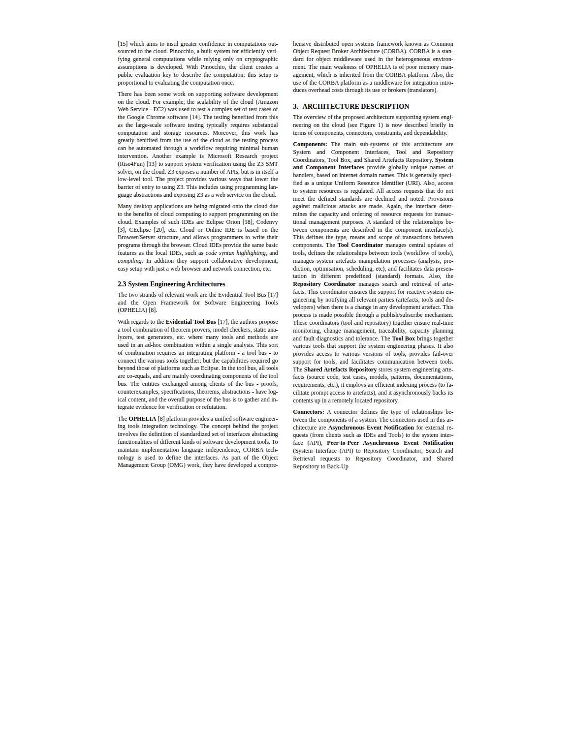[15] which aims to instil greater confidence in computations outsourced to the cloud. Pinocchio, a built system for efficiently verifying general computations while relying only on cryptographic assumptions is developed. With Pinocchio, the client creates a public evaluation key to describe the computation; this setup is proportional to evaluating the computation once.
There has been some work on supporting software development on the cloud. For example, the scalability of the cloud (Amazon Web Service - EC2) was used to test a complex set of test cases of the Google Chrome software [14]. The testing benefited from this as the large-scale software testing typically requires substantial computation and storage resources. Moreover, this work has greatly benifited from the use of the cloud as the testing process can be automated through a workflow requiring minimal human intervention. Another example is Microsoft Research project (Rise4Fun) [13] to support system verification using the Z3 SMT solver, on the cloud. Z3 exposes a number of APIs, but is in itself a low-level tool. The project provides various ways that lower the barrier of entry to using Z3. This includes using programming language abstractions and exposing Z3 as a web service on the cloud.
Many desktop applications are being migrated onto the cloud due to the benefits of cloud computing to support programming on the cloud. Examples of such IDEs are Eclipse Orion [18], Codenvy [3], CEclipse [20], etc. Cloud or Online IDE is based on the Browser/Server structure, and allows programmers to write their programs through the browser. Cloud IDEs provide the same basic features as the local IDEs, such as code syntax highlighting, and compiling. In addition they support collaborative development, easy setup with just a web browser and network connection, etc.
2.3 System Engineering Architectures
The two strands of relevant work are the Evidential Tool Bus [17] and the Open Framework for Software Engineering Tools (OPHELIA) [8].
With regards to the Evidential Tool Bus [17], the authors propose a tool combination of theorem provers, model checkers, static analyzers, test generators, etc. where many tools and methods are used in an ad-hoc combination within a single analysis. This sort of combination requires an integrating platform - a tool bus - to connect the various tools together; but the capabilities required go beyond those of platforms such as Eclipse. In the tool bus, all tools are co-equals, and are mainly coordinating components of the tool bus. The entities exchanged among clients of the bus - proofs, counterexamples, specifications, theorems, abstractions - have logical content, and the overall purpose of the bus is to gather and integrate evidence for verification or refutation.
The OPHELIA [8] platform provides a unified software engineering tools integration technology. The concept behind the project involves the definition of standardized set of interfaces abstracting functionalities of different kinds of software development tools. To maintain implementation language independence, CORBA technology is used to define the interfaces. As part of the Object Management Group (OMG) work, they have developed a comprehensive distributed open systems framework known as Common Object Request Broker Architecture (CORBA). CORBA is a standard for object middleware used in the heterogeneous environment. The main weakness of OPHELIA is of poor memory management, which is inherited from the CORBA platform. Also, the use of the CORBA platform as a middleware for integration introduces overhead costs through its use or brokers (translators).
3. ARCHITECTURE DESCRIPTION
The overview of the proposed architecture supporting system engineering on the cloud (see Figure 1) is now described briefly in terms of components, connectors, constraints, and dependability.
Components: The main sub-systems of this architecture are System and Component Interfaces, Tool and Repository Coordinators, Tool Box, and Shared Artefacts Repository. System and Component Interfaces provide globally unique names of handlers, based on internet domain names. This is generally specified as a unique Uniform Resource Identifier (URI). Also, access to system resources is regulated. All access requests that do not meet the defined standards are declined and noted. Provisions against malicious attacks are made. Again, the interface determines the capacity and ordering of resource requests for transactional management purposes. A standard of the relationships between components are described in the component interface(s). This defines the type, means and scope of transactions between components. The Tool Coordinator manages central updates of tools, defines the relationships between tools (workflow of tools), manages system artefacts manipulation processes (analysis, prediction, optimisation, scheduling, etc), and facilitates data presentation in different predefined (standard) formats. Also, the Repository Coordinator manages search and retrieval of artefacts. This coordinator ensures the support for reactive system engineering by notifying all relevant parties (artefacts, tools and developers) when there is a change in any development artefact. This process is made possible through a publish/subscribe mechanism. These coordinators (tool and repository) together ensure real-time monitoring, change management, traceability, capacity planning and fault diagnostics and tolerance. The Tool Box brings together various tools that support the system engineering phases. It also provides access to various versions of tools, provides fail-over support for tools, and facilitates communication between tools. The Shared Artefacts Repository stores system engineering artefacts (source code, test cases, models, patterns, documentations, requirements, etc.), it employs an efficient indexing process (to facilitate prompt access to artefacts), and it asynchronously backs its contents up in a remotely located repository.
Connectors: A connector defines the type of relationships between the components of a system. The connectors used in this architecture are Asynchronous Event Notification for external requests (from clients such as IDEs and Tools) to the system interface (API), Peer-to-Peer Asynchronous Event Notification (System Interface (API) to Repository Coordinator, Search and Retrieval requests to Repository Coordinator, and Shared Repository to Back-Up